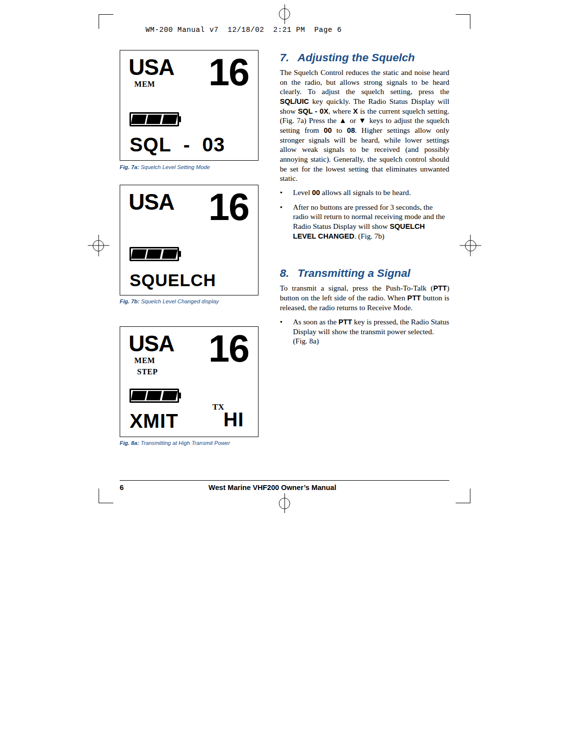WM-200 Manual v7 12/18/02 2:21 PM Page 6
USA
16
MEM
SQL - 03
Fig. 7a: Squelch Level Setting Mode
USA
16
SQUELCH
Fig. 7b: Squelch Level Changed display
USA
16
MEM
STEP
TX
XMIT
HI
Fig. 8a: Transmitting at High Transmit Power
7. Adjusting the Squelch
The Squelch Control reduces the static and noise heard on the radio, but allows strong signals to be heard clearly. To adjust the squelch setting, press the SQL/UIC key quickly. The Radio Status Display will show SQL - 0X, where X is the current squelch setting. (Fig. 7a) Press the ▲ or ▼ keys to adjust the squelch setting from 00 to 08. Higher settings allow only stronger signals will be heard, while lower settings allow weak signals to be received (and possibly annoying static). Generally, the squelch control should be set for the lowest setting that eliminates unwanted static.
•Level 00 allows all signals to be heard.
•After no buttons are pressed for 3 seconds, the radio will return to normal receiving mode and the Radio Status Display will show SQUELCH LEVEL CHANGED. (Fig. 7b)
8. Transmitting a Signal
To transmit a signal, press the Push-To-Talk (PTT) button on the left side of the radio. When PTT button is released, the radio returns to Receive Mode.
•As soon as the PTT key is pressed, the Radio Status Display will show the transmit power selected. (Fig. 8a)
6 West Marine VHF200 Owner’s Manual